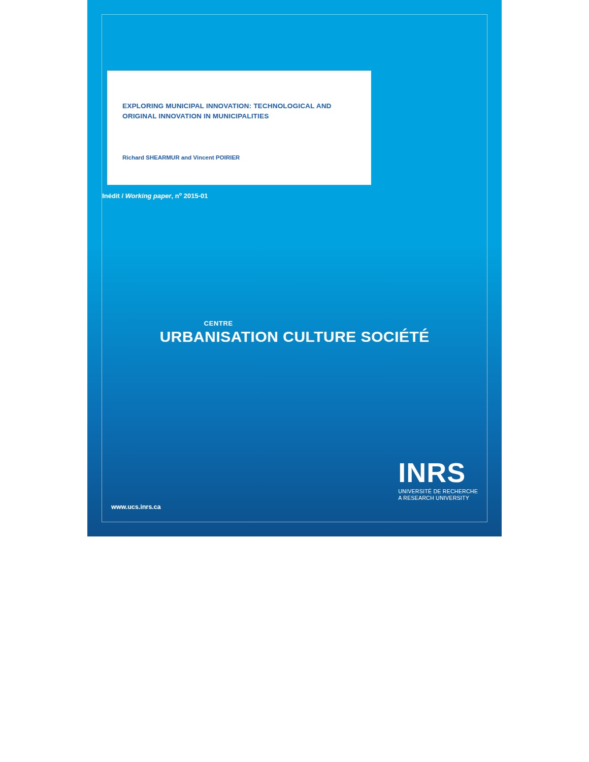Exploring municipal innovation: technological and original innovation in municipalities
Richard SHEARMUR and Vincent POIRIER
Inédit / Working paper, no 2015-01
CENTRE
URBANISATION CULTURE SOCIÉTÉ
INRS
UNIVERSITÉ DE RECHERCHE
A RESEARCH UNIVERSITY
www.ucs.inrs.ca